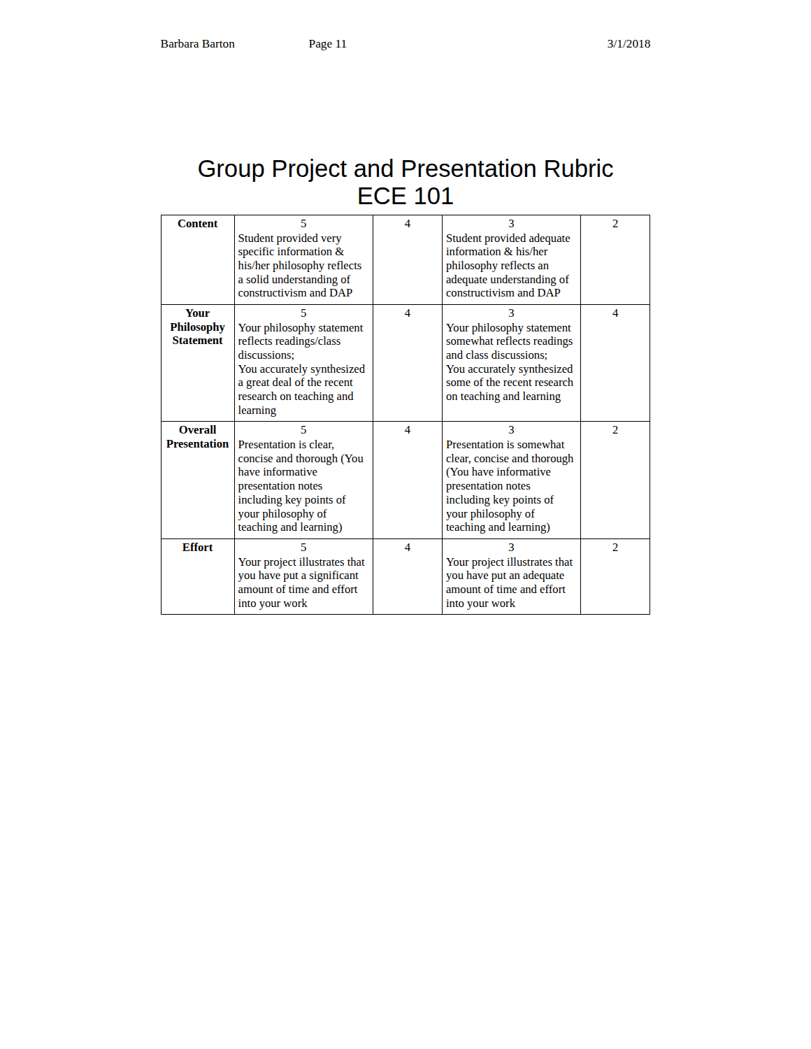Barbara Barton Page 11 3/1/2018
Group Project and Presentation RubricECE 101
| Content | 5 Student provided very specific information & his/her philosophy reflects a solid understanding of constructivism and DAP | 4 | 3 Student provided adequate information & his/her philosophy reflects an adequate understanding of constructivism and DAP | 2 |
| Your Philosophy Statement | 5 Your philosophy statement reflects readings/class discussions; You accurately synthesized a great deal of the recent research on teaching and learning | 4 | 3 Your philosophy statement somewhat reflects readings and class discussions; You accurately synthesized some of the recent research on teaching and learning | 4 |
| Overall Presentation | 5 Presentation is clear, concise and thorough (You have informative presentation notes including key points of your philosophy of teaching and learning) | 4 | 3 Presentation is somewhat clear, concise and thorough (You have informative presentation notes including key points of your philosophy of teaching and learning) | 2 |
| Effort | 5 Your project illustrates that you have put a significant amount of time and effort into your work | 4 | 3 Your project illustrates that you have put an adequate amount of time and effort into your work | 2 |